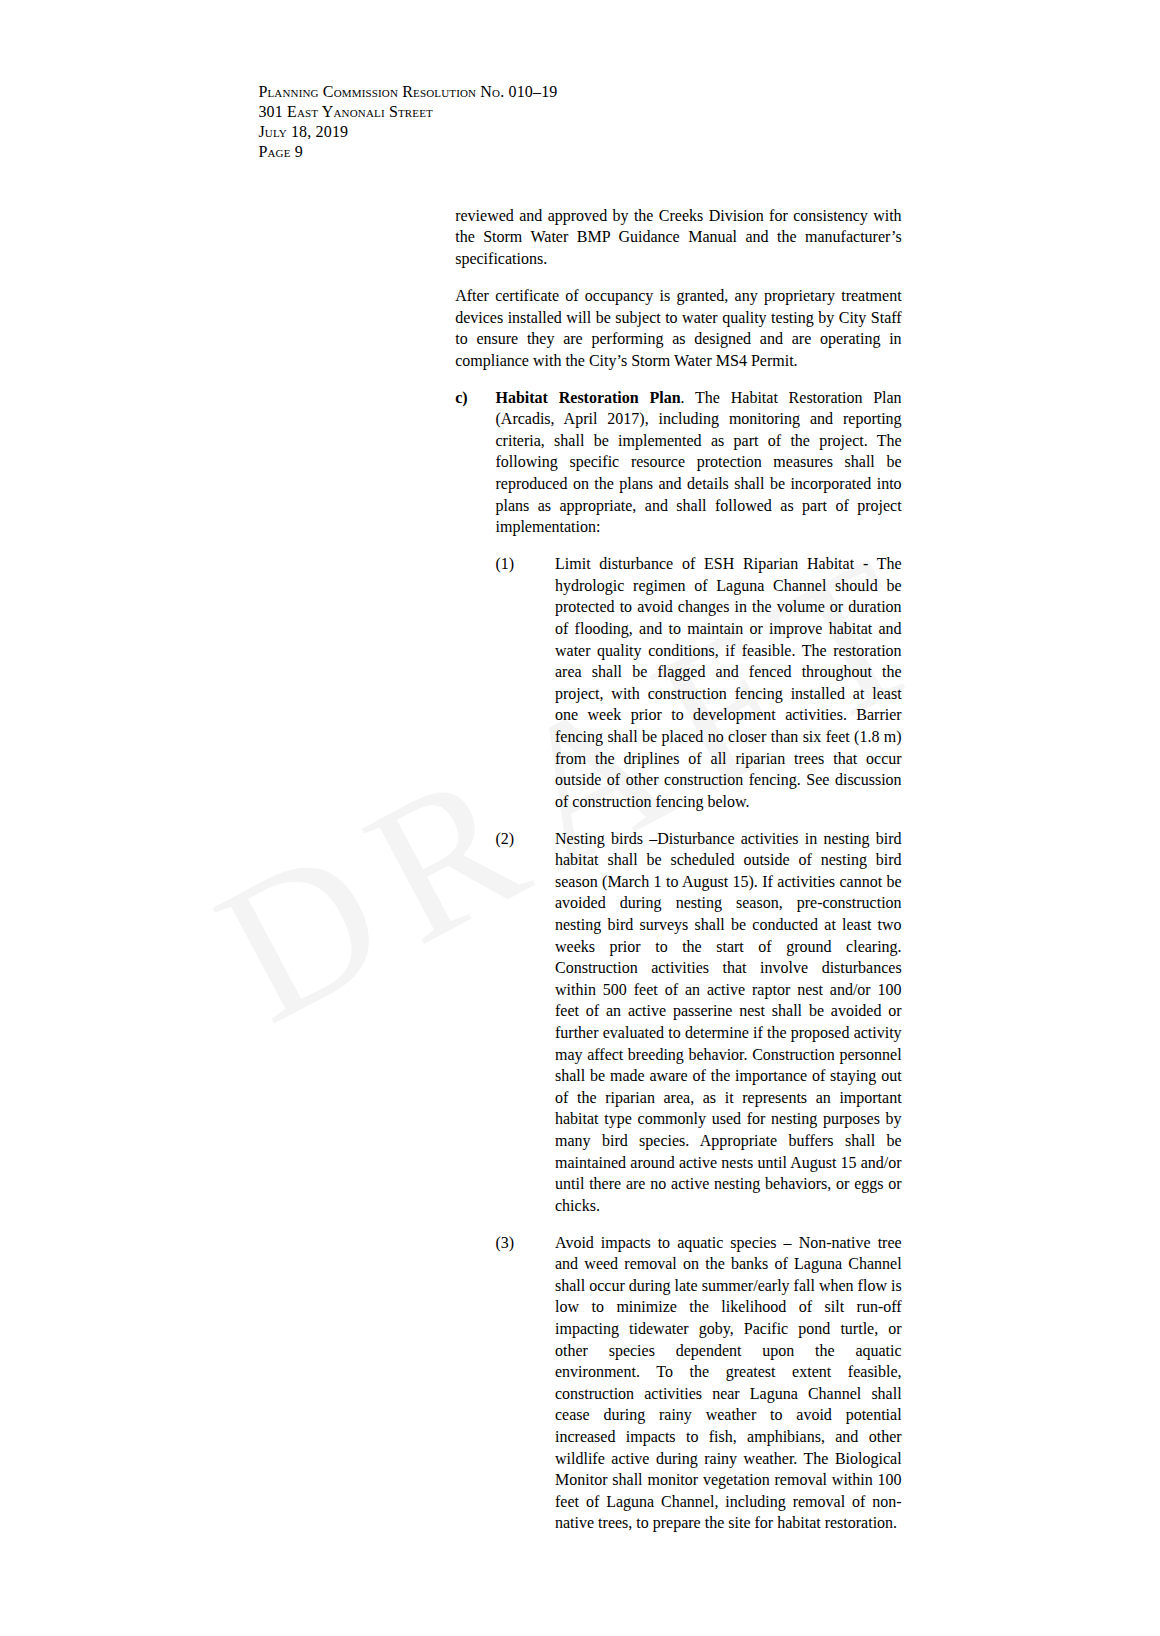DRAFT
Planning Commission Resolution No. 010–19
301 East Yanonali Street
July 18, 2019
Page 9
reviewed and approved by the Creeks Division for consistency with the Storm Water BMP Guidance Manual and the manufacturer’s specifications.
After certificate of occupancy is granted, any proprietary treatment devices installed will be subject to water quality testing by City Staff to ensure they are performing as designed and are operating in compliance with the City’s Storm Water MS4 Permit.
c)
Habitat Restoration Plan. The Habitat Restoration Plan (Arcadis, April 2017), including monitoring and reporting criteria, shall be implemented as part of the project. The following specific resource protection measures shall be reproduced on the plans and details shall be incorporated into plans as appropriate, and shall followed as part of project implementation:
(1) Limit disturbance of ESH Riparian Habitat - The hydrologic regimen of Laguna Channel should be protected to avoid changes in the volume or duration of flooding, and to maintain or improve habitat and water quality conditions, if feasible. The restoration area shall be flagged and fenced throughout the project, with construction fencing installed at least one week prior to development activities. Barrier fencing shall be placed no closer than six feet (1.8 m) from the driplines of all riparian trees that occur outside of other construction fencing. See discussion of construction fencing below.
(2) Nesting birds –Disturbance activities in nesting bird habitat shall be scheduled outside of nesting bird season (March 1 to August 15). If activities cannot be avoided during nesting season, pre-construction nesting bird surveys shall be conducted at least two weeks prior to the start of ground clearing. Construction activities that involve disturbances within 500 feet of an active raptor nest and/or 100 feet of an active passerine nest shall be avoided or further evaluated to determine if the proposed activity may affect breeding behavior. Construction personnel shall be made aware of the importance of staying out of the riparian area, as it represents an important habitat type commonly used for nesting purposes by many bird species. Appropriate buffers shall be maintained around active nests until August 15 and/or until there are no active nesting behaviors, or eggs or chicks.
(3) Avoid impacts to aquatic species – Non-native tree and weed removal on the banks of Laguna Channel shall occur during late summer/early fall when flow is low to minimize the likelihood of silt run-off impacting tidewater goby, Pacific pond turtle, or other species dependent upon the aquatic environment. To the greatest extent feasible, construction activities near Laguna Channel shall cease during rainy weather to avoid potential increased impacts to fish, amphibians, and other wildlife active during rainy weather. The Biological Monitor shall monitor vegetation removal within 100 feet of Laguna Channel, including removal of non-native trees, to prepare the site for habitat restoration.